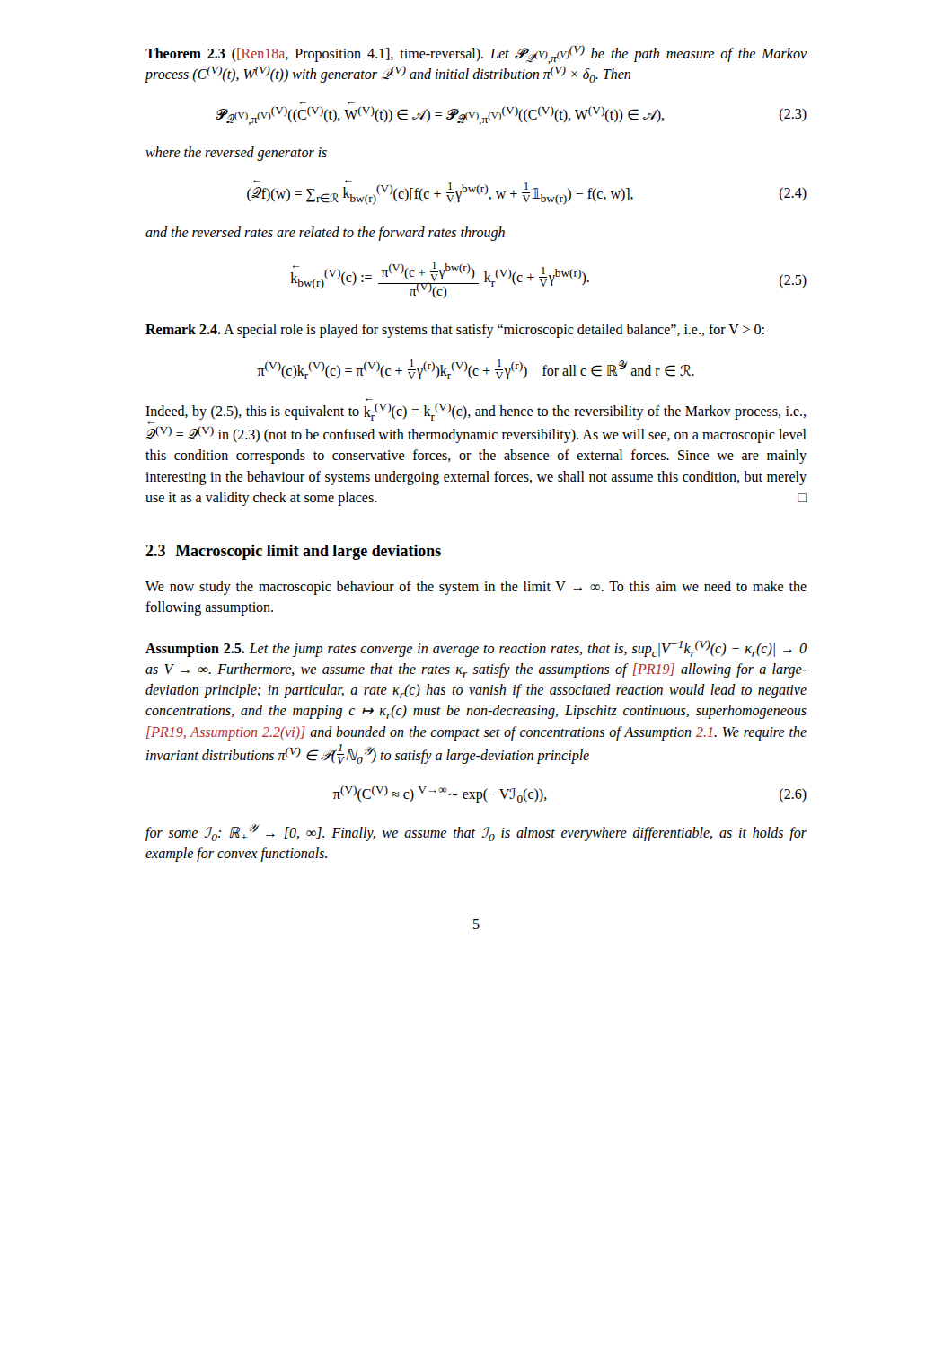Theorem 2.3 ([Ren18a, Proposition 4.1], time-reversal). Let 𝓟𝒬(V),π(V)(V) be the path measure of the Markov process (C(V)(t), W(V)(t)) with generator 𝒬(V) and initial distribution π(V) × δ0. Then
𝓟𝒬(V),π(V)(V)((←C(V)(t), ←W(V)(t)) ∈ 𝒜) = 𝓟←𝒬(V),π(V)(V)((C(V)(t), W(V)(t)) ∈ 𝒜),
(2.3)
where the reversed generator is
(←𝒬f)(w) = ∑r∈ℛ ←kbw(r)(V)(c)[f(c + 1 Vγbw(r), w + 1 V𝟙bw(r)) − f(c, w)],
(2.4)
and the reversed rates are related to the forward rates through
←kbw(r)(V)(c) := π(V)(c + 1 Vγbw(r)) π(V)(c) kr(V)(c + 1 Vγbw(r)).
(2.5)
Remark 2.4. A special role is played for systems that satisfy “microscopic detailed balance”, i.e., for V > 0:
π(V)(c)kr(V)(c) = π(V)(c + 1 Vγ(r))kr(V)(c + 1 Vγ(r)) for all c ∈ ℝ𝒴 and r ∈ ℛ.
Indeed, by (2.5), this is equivalent to ←kr(V)(c) = kr(V)(c), and hence to the reversibility of the Markov process, i.e., ←𝒬(V) = 𝒬(V) in (2.3) (not to be confused with thermodynamic reversibility). As we will see, on a macroscopic level this condition corresponds to conservative forces, or the absence of external forces. Since we are mainly interesting in the behaviour of systems undergoing external forces, we shall not assume this condition, but merely use it as a validity check at some places. □
2.3 Macroscopic limit and large deviations
We now study the macroscopic behaviour of the system in the limit V → ∞. To this aim we need to make the following assumption.
Assumption 2.5. Let the jump rates converge in average to reaction rates, that is, supc|V−1kr(V)(c) − κr(c)| → 0 as V → ∞. Furthermore, we assume that the rates κr satisfy the assumptions of [PR19] allowing for a large-deviation principle; in particular, a rate κr(c) has to vanish if the associated reaction would lead to negative concentrations, and the mapping c ↦ κr(c) must be non-decreasing, Lipschitz continuous, superhomogeneous [PR19, Assumption 2.2(vi)] and bounded on the compact set of concentrations of Assumption 2.1. We require the invariant distributions π(V) ∈ 𝒫(1 Vℕ0𝒴) to satisfy a large-deviation principle
π(V)(C(V) ≈ c) V→∞∼ exp(− Vℐ0(c)),
(2.6)
for some ℐ0: ℝ+𝒴 → [0, ∞]. Finally, we assume that ℐ0 is almost everywhere differentiable, as it holds for example for convex functionals.
5